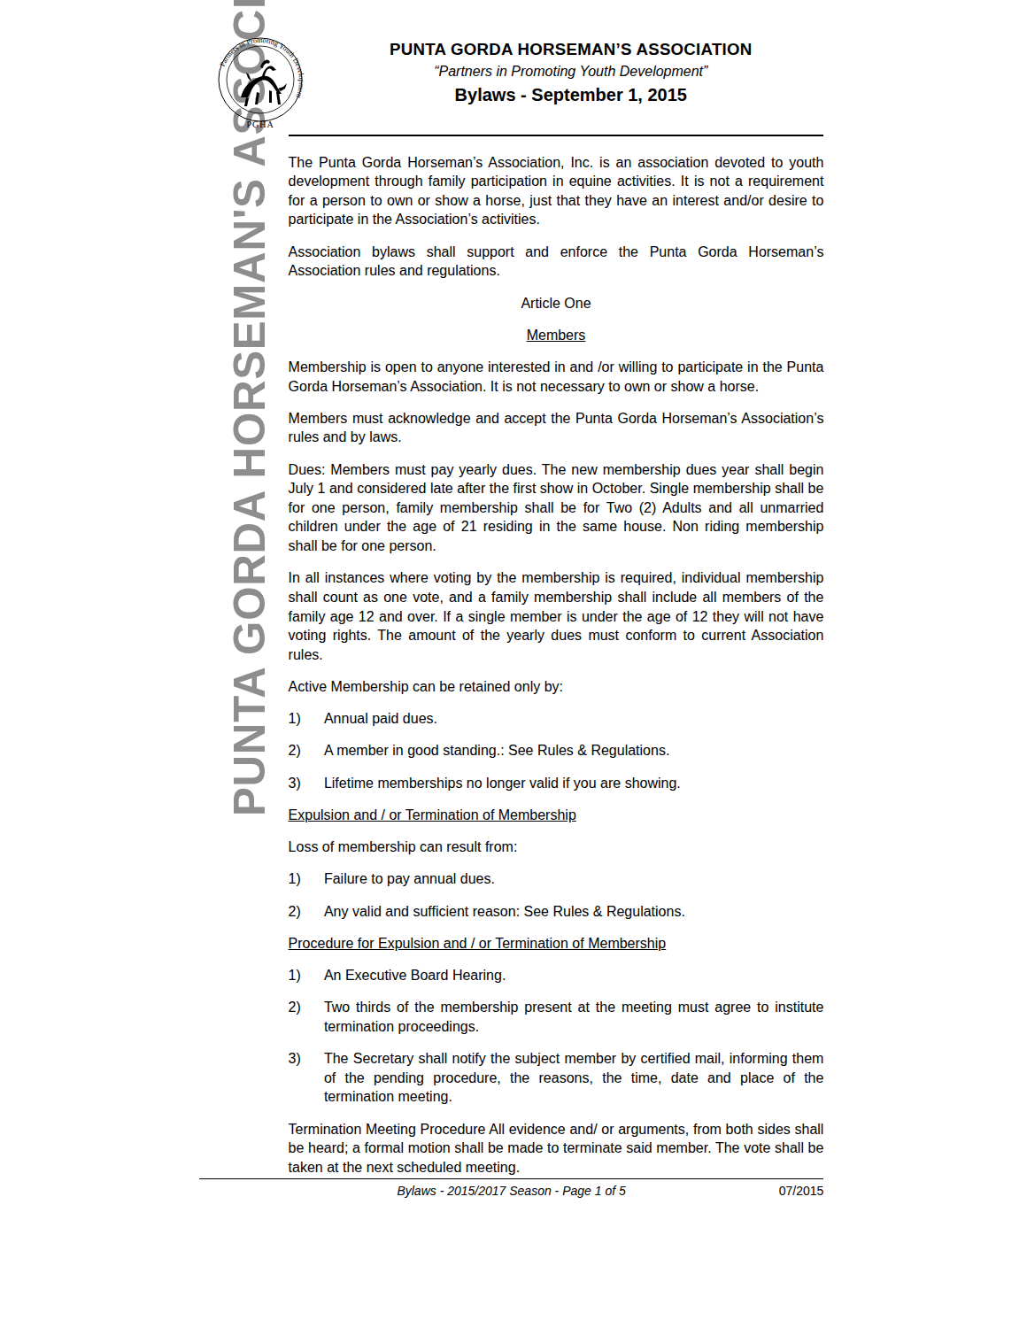PUNTA GORDA HORSEMAN'S ASSOCIATION
Partners in Promoting Youth Development PGHA
PUNTA GORDA HORSEMAN’S ASSOCIATION
“Partners in Promoting Youth Development”
Bylaws - September 1, 2015
The Punta Gorda Horseman’s Association, Inc. is an association devoted to youth development through family participation in equine activities. It is not a requirement for a person to own or show a horse, just that they have an interest and/or desire to participate in the Association’s activities.
Association bylaws shall support and enforce the Punta Gorda Horseman’s Association rules and regulations.
Article One
Members
Membership is open to anyone interested in and /or willing to participate in the Punta Gorda Horseman’s Association. It is not necessary to own or show a horse.
Members must acknowledge and accept the Punta Gorda Horseman’s Association’s rules and by laws.
Dues: Members must pay yearly dues. The new membership dues year shall begin July 1 and considered late after the first show in October. Single membership shall be for one person, family membership shall be for Two (2) Adults and all unmarried children under the age of 21 residing in the same house. Non riding membership shall be for one person.
In all instances where voting by the membership is required, individual membership shall count as one vote, and a family membership shall include all members of the family age 12 and over. If a single member is under the age of 12 they will not have voting rights. The amount of the yearly dues must conform to current Association rules.
Active Membership can be retained only by:
1) Annual paid dues.
2) A member in good standing.: See Rules & Regulations.
3) Lifetime memberships no longer valid if you are showing.
Expulsion and / or Termination of Membership
Loss of membership can result from:
1) Failure to pay annual dues.
2) Any valid and sufficient reason: See Rules & Regulations.
Procedure for Expulsion and / or Termination of Membership
1) An Executive Board Hearing.
2) Two thirds of the membership present at the meeting must agree to institute termination proceedings.
3) The Secretary shall notify the subject member by certified mail, informing them of the pending procedure, the reasons, the time, date and place of the termination meeting.
Termination Meeting Procedure All evidence and/ or arguments, from both sides shall be heard; a formal motion shall be made to terminate said member. The vote shall be taken at the next scheduled meeting.
Bylaws - 2015/2017 Season - Page 1 of 5
07/2015